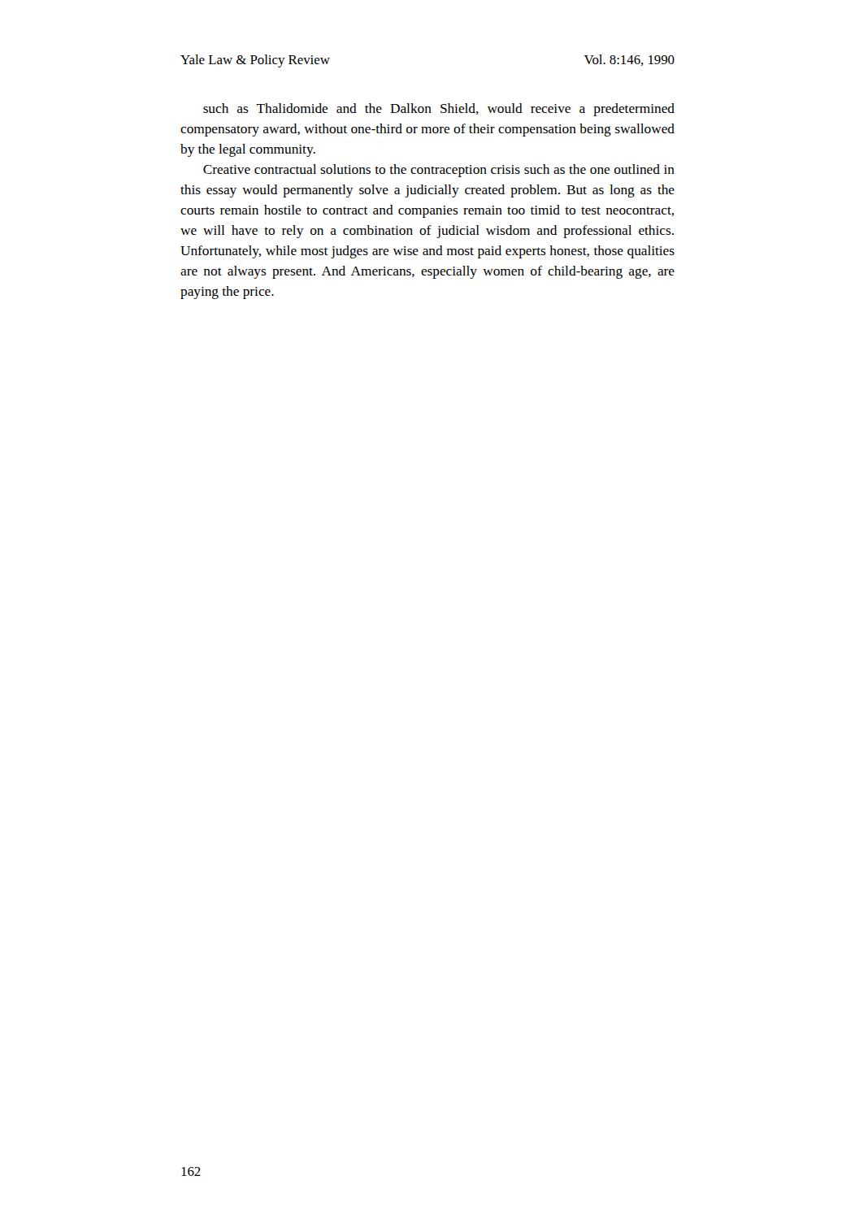Yale Law & Policy Review Vol. 8:146, 1990
such as Thalidomide and the Dalkon Shield, would receive a predetermined compensatory award, without one-third or more of their compensation being swallowed by the legal community.
Creative contractual solutions to the contraception crisis such as the one outlined in this essay would permanently solve a judicially created problem. But as long as the courts remain hostile to contract and companies remain too timid to test neocontract, we will have to rely on a combination of judicial wisdom and professional ethics. Unfortunately, while most judges are wise and most paid experts honest, those qualities are not always present. And Americans, especially women of child-bearing age, are paying the price.
162